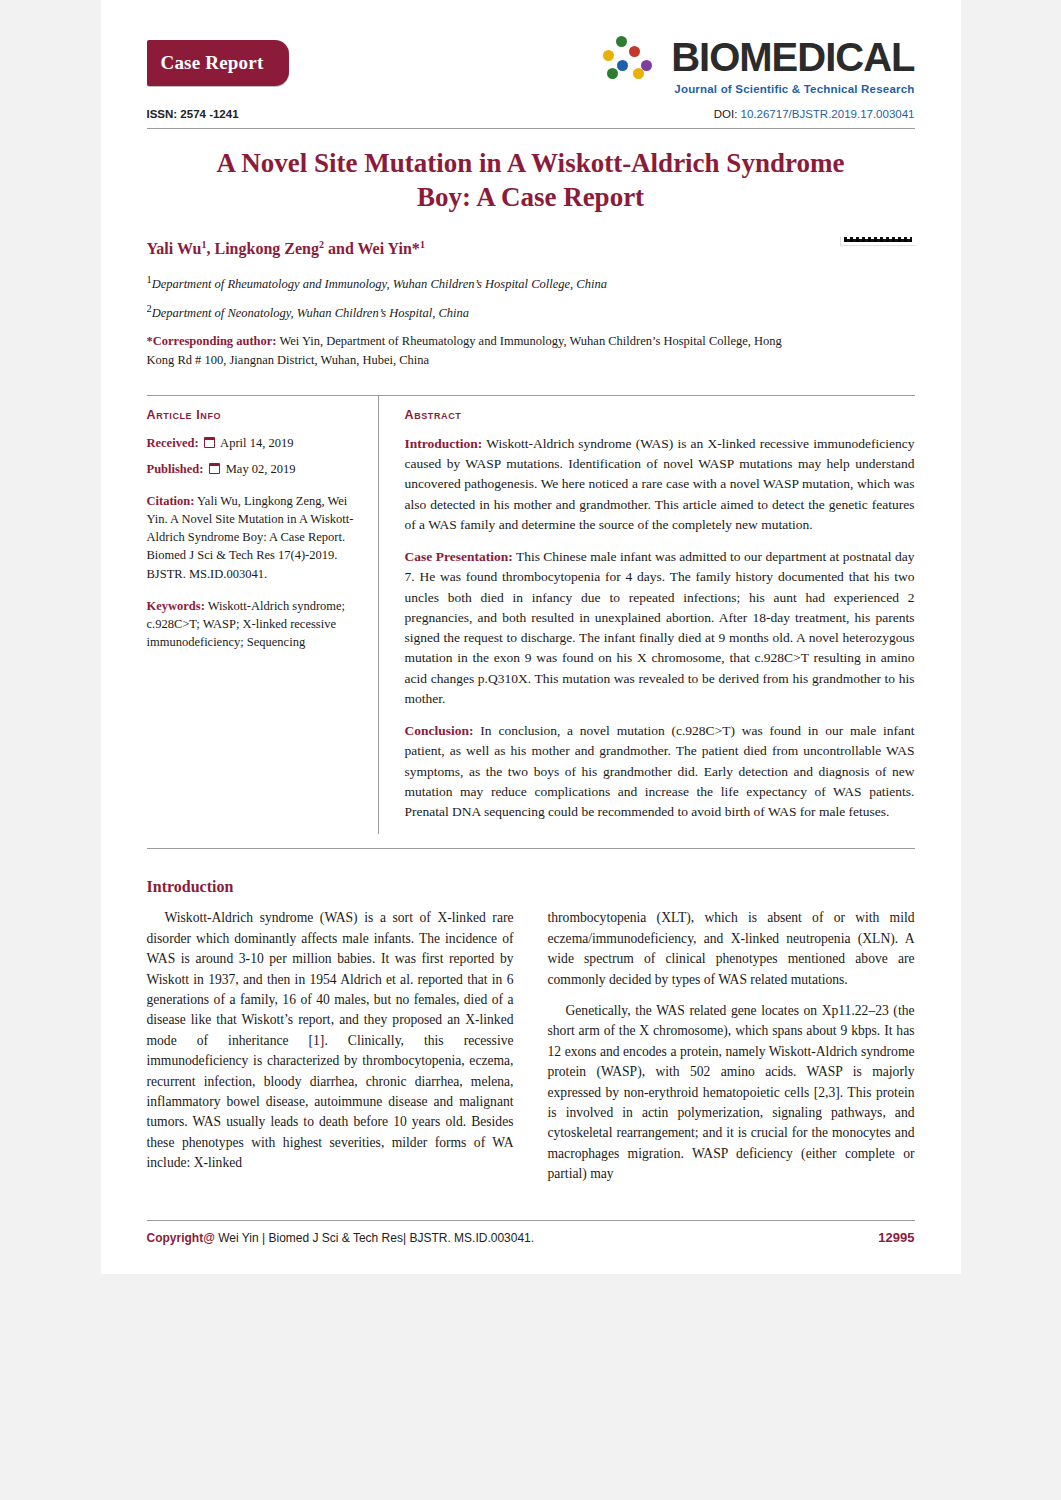Case Report
BIOMEDICAL
Journal of Scientific & Technical Research
ISSN: 2574 -1241
DOI: 10.26717/BJSTR.2019.17.003041
A Novel Site Mutation in A Wiskott-Aldrich Syndrome
Boy: A Case Report
Yali Wu1, Lingkong Zeng2 and Wei Yin*1
1Department of Rheumatology and Immunology, Wuhan Children’s Hospital College, China
2Department of Neonatology, Wuhan Children’s Hospital, China
*Corresponding author: Wei Yin, Department of Rheumatology and Immunology, Wuhan Children’s Hospital College, Hong Kong Rd # 100, Jiangnan District, Wuhan, Hubei, China
Article Info
Received: April 14, 2019
Published: May 02, 2019
Citation: Yali Wu, Lingkong Zeng, Wei Yin. A Novel Site Mutation in A Wiskott-Aldrich Syndrome Boy: A Case Report. Biomed J Sci & Tech Res 17(4)-2019. BJSTR. MS.ID.003041.
Keywords: Wiskott-Aldrich syndrome; c.928C>T; WASP; X-linked recessive immunodeficiency; Sequencing
Abstract
Introduction: Wiskott-Aldrich syndrome (WAS) is an X-linked recessive immunodeficiency caused by WASP mutations. Identification of novel WASP mutations may help understand uncovered pathogenesis. We here noticed a rare case with a novel WASP mutation, which was also detected in his mother and grandmother. This article aimed to detect the genetic features of a WAS family and determine the source of the completely new mutation.
Case Presentation: This Chinese male infant was admitted to our department at postnatal day 7. He was found thrombocytopenia for 4 days. The family history documented that his two uncles both died in infancy due to repeated infections; his aunt had experienced 2 pregnancies, and both resulted in unexplained abortion. After 18-day treatment, his parents signed the request to discharge. The infant finally died at 9 months old. A novel heterozygous mutation in the exon 9 was found on his X chromosome, that c.928C>T resulting in amino acid changes p.Q310X. This mutation was revealed to be derived from his grandmother to his mother.
Conclusion: In conclusion, a novel mutation (c.928C>T) was found in our male infant patient, as well as his mother and grandmother. The patient died from uncontrollable WAS symptoms, as the two boys of his grandmother did. Early detection and diagnosis of new mutation may reduce complications and increase the life expectancy of WAS patients. Prenatal DNA sequencing could be recommended to avoid birth of WAS for male fetuses.
Introduction
Wiskott-Aldrich syndrome (WAS) is a sort of X-linked rare disorder which dominantly affects male infants. The incidence of WAS is around 3-10 per million babies. It was first reported by Wiskott in 1937, and then in 1954 Aldrich et al. reported that in 6 generations of a family, 16 of 40 males, but no females, died of a disease like that Wiskott’s report, and they proposed an X-linked mode of inheritance [1]. Clinically, this recessive immunodeficiency is characterized by thrombocytopenia, eczema, recurrent infection, bloody diarrhea, chronic diarrhea, melena, inflammatory bowel disease, autoimmune disease and malignant tumors. WAS usually leads to death before 10 years old. Besides these phenotypes with highest severities, milder forms of WA include: X-linked
thrombocytopenia (XLT), which is absent of or with mild eczema/immunodeficiency, and X-linked neutropenia (XLN). A wide spectrum of clinical phenotypes mentioned above are commonly decided by types of WAS related mutations.
Genetically, the WAS related gene locates on Xp11.22–23 (the short arm of the X chromosome), which spans about 9 kbps. It has 12 exons and encodes a protein, namely Wiskott-Aldrich syndrome protein (WASP), with 502 amino acids. WASP is majorly expressed by non-erythroid hematopoietic cells [2,3]. This protein is involved in actin polymerization, signaling pathways, and cytoskeletal rearrangement; and it is crucial for the monocytes and macrophages migration. WASP deficiency (either complete or partial) may
Copyright@ Wei Yin | Biomed J Sci & Tech Res| BJSTR. MS.ID.003041.
12995